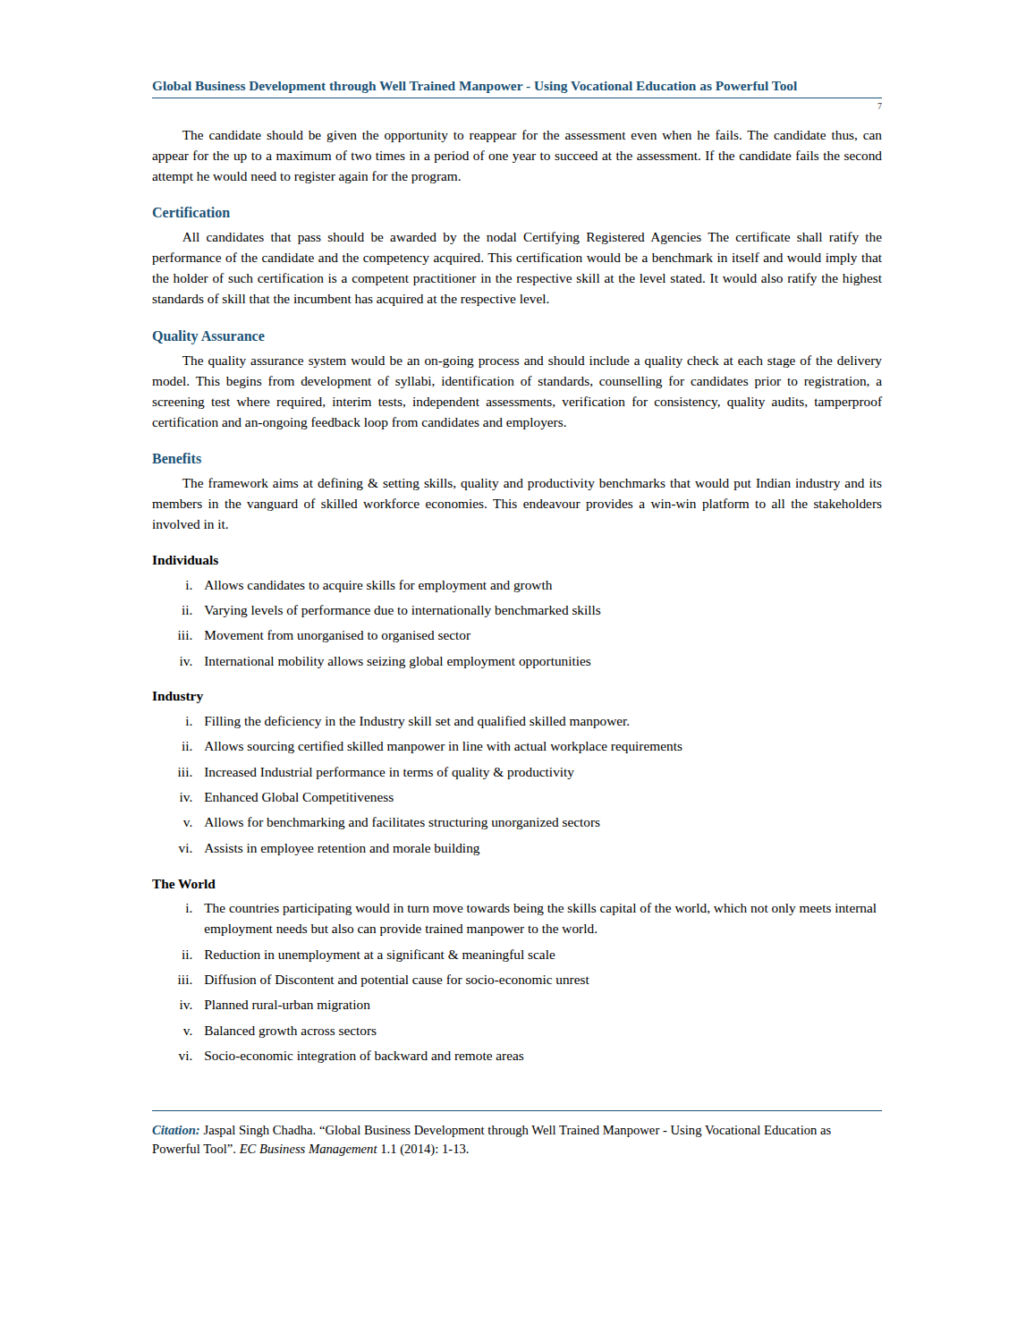Global Business Development through Well Trained Manpower - Using Vocational Education as Powerful Tool
7
The candidate should be given the opportunity to reappear for the assessment even when he fails. The candidate thus, can appear for the up to a maximum of two times in a period of one year to succeed at the assessment. If the candidate fails the second attempt he would need to register again for the program.
Certification
All candidates that pass should be awarded by the nodal Certifying Registered Agencies The certificate shall ratify the performance of the candidate and the competency acquired. This certification would be a benchmark in itself and would imply that the holder of such certification is a competent practitioner in the respective skill at the level stated. It would also ratify the highest standards of skill that the incumbent has acquired at the respective level.
Quality Assurance
The quality assurance system would be an on-going process and should include a quality check at each stage of the delivery model. This begins from development of syllabi, identification of standards, counselling for candidates prior to registration, a screening test where required, interim tests, independent assessments, verification for consistency, quality audits, tamperproof certification and an-ongoing feedback loop from candidates and employers.
Benefits
The framework aims at defining & setting skills, quality and productivity benchmarks that would put Indian industry and its members in the vanguard of skilled workforce economies. This endeavour provides a win-win platform to all the stakeholders involved in it.
Individuals
Allows candidates to acquire skills for employment and growth
Varying levels of performance due to internationally benchmarked skills
Movement from unorganised to organised sector
International mobility allows seizing global employment opportunities
Industry
Filling the deficiency in the Industry skill set and qualified skilled manpower.
Allows sourcing certified skilled manpower in line with actual workplace requirements
Increased Industrial performance in terms of quality & productivity
Enhanced Global Competitiveness
Allows for benchmarking and facilitates structuring unorganized sectors
Assists in employee retention and morale building
The World
The countries participating would in turn move towards being the skills capital of the world, which not only meets internal employment needs but also can provide trained manpower to the world.
Reduction in unemployment at a significant & meaningful scale
Diffusion of Discontent and potential cause for socio-economic unrest
Planned rural-urban migration
Balanced growth across sectors
Socio-economic integration of backward and remote areas
Citation: Jaspal Singh Chadha. “Global Business Development through Well Trained Manpower - Using Vocational Education as Powerful Tool”. EC Business Management 1.1 (2014): 1-13.